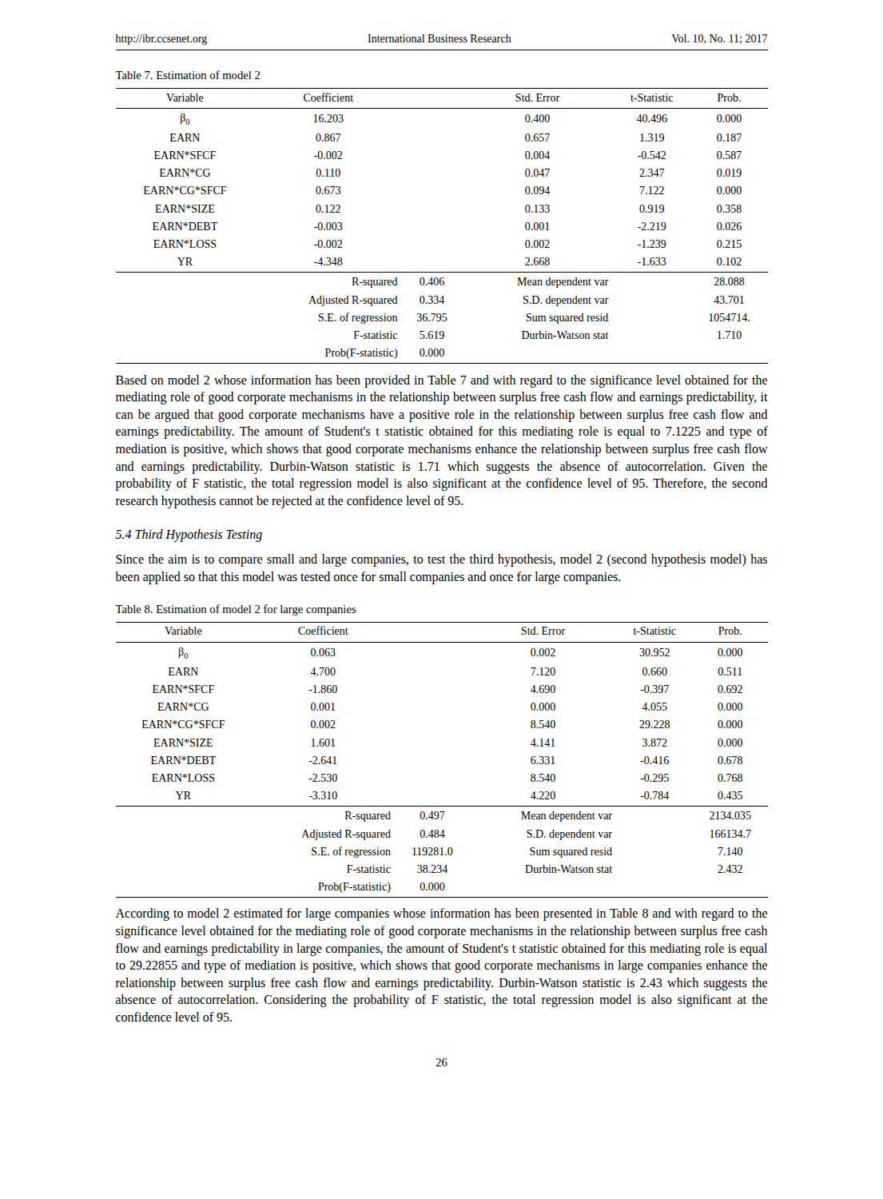http://ibr.ccsenet.org International Business Research Vol. 10, No. 11; 2017
Table 7. Estimation of model 2
| Variable | Coefficient | | Std. Error | t-Statistic | Prob. |
| --- | --- | --- | --- | --- | --- |
| β 0 | 16.203 | | 0.400 | 40.496 | 0.000 |
| EARN | 0.867 | | 0.657 | 1.319 | 0.187 |
| EARN*SFCF | -0.002 | | 0.004 | -0.542 | 0.587 |
| EARN*CG | 0.110 | | 0.047 | 2.347 | 0.019 |
| EARN*CG*SFCF | 0.673 | | 0.094 | 7.122 | 0.000 |
| EARN*SIZE | 0.122 | | 0.133 | 0.919 | 0.358 |
| EARN*DEBT | -0.003 | | 0.001 | -2.219 | 0.026 |
| EARN*LOSS | -0.002 | | 0.002 | -1.239 | 0.215 |
| YR | -4.348 | | 2.668 | -1.633 | 0.102 |
| | R-squared | 0.406 | Mean dependent var | | 28.088 |
| | Adjusted R-squared | 0.334 | S.D. dependent var | | 43.701 |
| | S.E. of regression | 36.795 | Sum squared resid | | 1054714. |
| | F-statistic | 5.619 | Durbin-Watson stat | | 1.710 |
| | Prob(F-statistic) | 0.000 | | | |
Based on model 2 whose information has been provided in Table 7 and with regard to the significance level obtained for the mediating role of good corporate mechanisms in the relationship between surplus free cash flow and earnings predictability, it can be argued that good corporate mechanisms have a positive role in the relationship between surplus free cash flow and earnings predictability. The amount of Student's t statistic obtained for this mediating role is equal to 7.1225 and type of mediation is positive, which shows that good corporate mechanisms enhance the relationship between surplus free cash flow and earnings predictability. Durbin-Watson statistic is 1.71 which suggests the absence of autocorrelation. Given the probability of F statistic, the total regression model is also significant at the confidence level of 95. Therefore, the second research hypothesis cannot be rejected at the confidence level of 95.
5.4 Third Hypothesis Testing
Since the aim is to compare small and large companies, to test the third hypothesis, model 2 (second hypothesis model) has been applied so that this model was tested once for small companies and once for large companies.
Table 8. Estimation of model 2 for large companies
| Variable | Coefficient | | Std. Error | t-Statistic | Prob. |
| --- | --- | --- | --- | --- | --- |
| β 0 | 0.063 | | 0.002 | 30.952 | 0.000 |
| EARN | 4.700 | | 7.120 | 0.660 | 0.511 |
| EARN*SFCF | -1.860 | | 4.690 | -0.397 | 0.692 |
| EARN*CG | 0.001 | | 0.000 | 4.055 | 0.000 |
| EARN*CG*SFCF | 0.002 | | 8.540 | 29.228 | 0.000 |
| EARN*SIZE | 1.601 | | 4.141 | 3.872 | 0.000 |
| EARN*DEBT | -2.641 | | 6.331 | -0.416 | 0.678 |
| EARN*LOSS | -2.530 | | 8.540 | -0.295 | 0.768 |
| YR | -3.310 | | 4.220 | -0.784 | 0.435 |
| | R-squared | 0.497 | Mean dependent var | | 2134.035 |
| | Adjusted R-squared | 0.484 | S.D. dependent var | | 166134.7 |
| | S.E. of regression | 119281.0 | Sum squared resid | | 7.140 |
| | F-statistic | 38.234 | Durbin-Watson stat | | 2.432 |
| | Prob(F-statistic) | 0.000 | | | |
According to model 2 estimated for large companies whose information has been presented in Table 8 and with regard to the significance level obtained for the mediating role of good corporate mechanisms in the relationship between surplus free cash flow and earnings predictability in large companies, the amount of Student's t statistic obtained for this mediating role is equal to 29.22855 and type of mediation is positive, which shows that good corporate mechanisms in large companies enhance the relationship between surplus free cash flow and earnings predictability. Durbin-Watson statistic is 2.43 which suggests the absence of autocorrelation. Considering the probability of F statistic, the total regression model is also significant at the confidence level of 95.
26